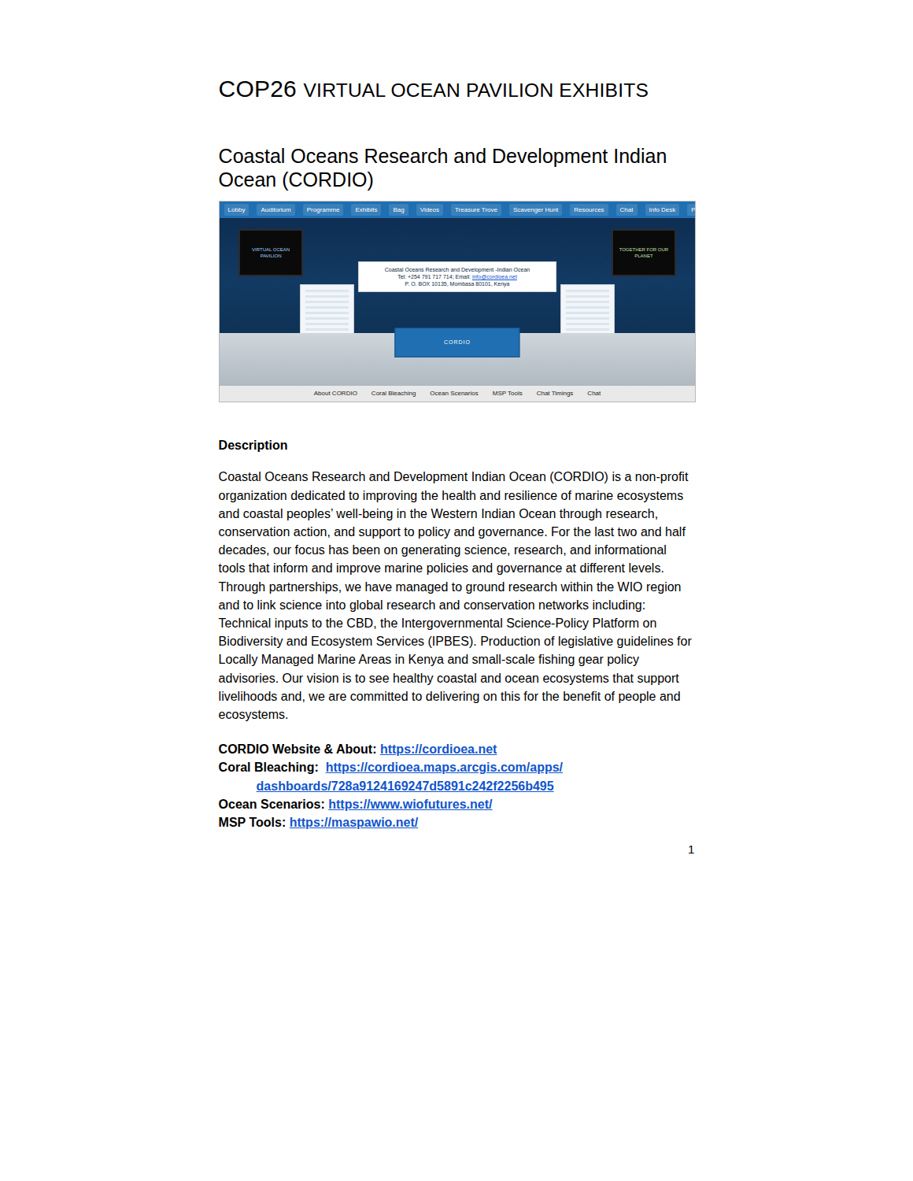COP26 VIRTUAL OCEAN PAVILION EXHIBITS
Coastal Oceans Research and Development Indian Ocean (CORDIO)
Lobby Auditorium Programme Exhibits Bag Videos Treasure Trove Scavenger Hunt Resources Chat Info Desk Photo Booth
Coastal Oceans Research and Development -Indian Ocean
Tel: +254 791 717 714; Email: info@cordioea.net
P. O. BOX 10135, Mombasa 80101, Kenya
About CORDIO Coral Bleaching Ocean Scenarios MSP Tools Chat Timings Chat
Description
Coastal Oceans Research and Development Indian Ocean (CORDIO) is a non-profit organization dedicated to improving the health and resilience of marine ecosystems and coastal peoples’ well-being in the Western Indian Ocean through research, conservation action, and support to policy and governance. For the last two and half decades, our focus has been on generating science, research, and informational tools that inform and improve marine policies and governance at different levels. Through partnerships, we have managed to ground research within the WIO region and to link science into global research and conservation networks including: Technical inputs to the CBD, the Intergovernmental Science-Policy Platform on Biodiversity and Ecosystem Services (IPBES). Production of legislative guidelines for Locally Managed Marine Areas in Kenya and small-scale fishing gear policy advisories. Our vision is to see healthy coastal and ocean ecosystems that support livelihoods and, we are committed to delivering on this for the benefit of people and ecosystems.
CORDIO Website & About: https://cordioea.net
Coral Bleaching: https://cordioea.maps.arcgis.com/apps/
dashboards/728a9124169247d5891c242f2256b495
Ocean Scenarios: https://www.wiofutures.net/
MSP Tools: https://maspawio.net/
1